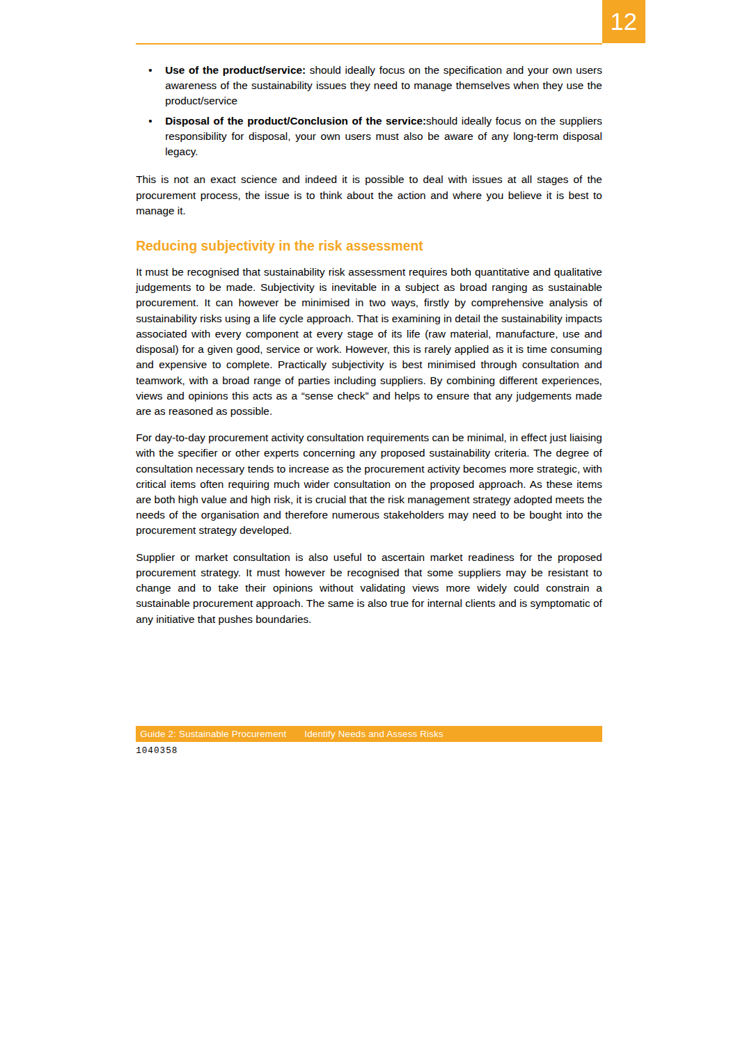12
Use of the product/service: should ideally focus on the specification and your own users awareness of the sustainability issues they need to manage themselves when they use the product/service
Disposal of the product/Conclusion of the service: should ideally focus on the suppliers responsibility for disposal, your own users must also be aware of any long-term disposal legacy.
This is not an exact science and indeed it is possible to deal with issues at all stages of the procurement process, the issue is to think about the action and where you believe it is best to manage it.
Reducing subjectivity in the risk assessment
It must be recognised that sustainability risk assessment requires both quantitative and qualitative judgements to be made. Subjectivity is inevitable in a subject as broad ranging as sustainable procurement. It can however be minimised in two ways, firstly by comprehensive analysis of sustainability risks using a life cycle approach. That is examining in detail the sustainability impacts associated with every component at every stage of its life (raw material, manufacture, use and disposal) for a given good, service or work. However, this is rarely applied as it is time consuming and expensive to complete. Practically subjectivity is best minimised through consultation and teamwork, with a broad range of parties including suppliers. By combining different experiences, views and opinions this acts as a “sense check” and helps to ensure that any judgements made are as reasoned as possible.
For day-to-day procurement activity consultation requirements can be minimal, in effect just liaising with the specifier or other experts concerning any proposed sustainability criteria. The degree of consultation necessary tends to increase as the procurement activity becomes more strategic, with critical items often requiring much wider consultation on the proposed approach. As these items are both high value and high risk, it is crucial that the risk management strategy adopted meets the needs of the organisation and therefore numerous stakeholders may need to be bought into the procurement strategy developed.
Supplier or market consultation is also useful to ascertain market readiness for the proposed procurement strategy. It must however be recognised that some suppliers may be resistant to change and to take their opinions without validating views more widely could constrain a sustainable procurement approach. The same is also true for internal clients and is symptomatic of any initiative that pushes boundaries.
Guide 2: Sustainable Procurement Identify Needs and Assess Risks
1040358